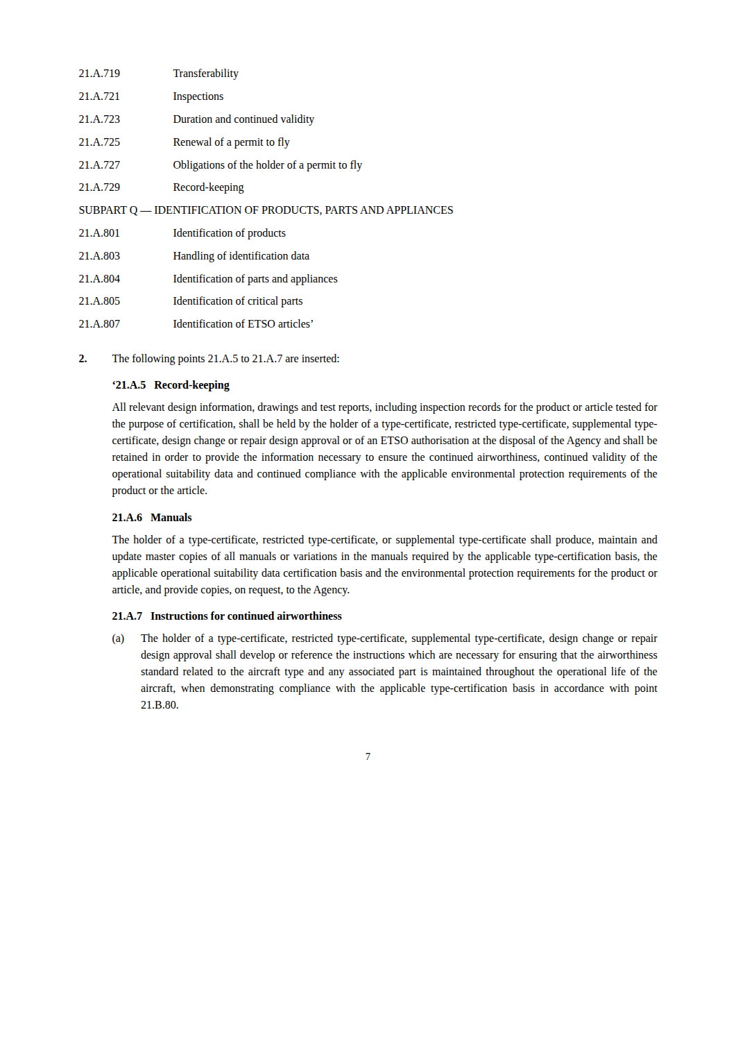21.A.719 Transferability
21.A.721 Inspections
21.A.723 Duration and continued validity
21.A.725 Renewal of a permit to fly
21.A.727 Obligations of the holder of a permit to fly
21.A.729 Record-keeping
SUBPART Q — IDENTIFICATION OF PRODUCTS, PARTS AND APPLIANCES
21.A.801 Identification of products
21.A.803 Handling of identification data
21.A.804 Identification of parts and appliances
21.A.805 Identification of critical parts
21.A.807 Identification of ETSO articles’
2. The following points 21.A.5 to 21.A.7 are inserted:
‘21.A.5 Record-keeping
All relevant design information, drawings and test reports, including inspection records for the product or article tested for the purpose of certification, shall be held by the holder of a type-certificate, restricted type-certificate, supplemental type-certificate, design change or repair design approval or of an ETSO authorisation at the disposal of the Agency and shall be retained in order to provide the information necessary to ensure the continued airworthiness, continued validity of the operational suitability data and continued compliance with the applicable environmental protection requirements of the product or the article.
21.A.6 Manuals
The holder of a type-certificate, restricted type-certificate, or supplemental type-certificate shall produce, maintain and update master copies of all manuals or variations in the manuals required by the applicable type-certification basis, the applicable operational suitability data certification basis and the environmental protection requirements for the product or article, and provide copies, on request, to the Agency.
21.A.7 Instructions for continued airworthiness
(a) The holder of a type-certificate, restricted type-certificate, supplemental type-certificate, design change or repair design approval shall develop or reference the instructions which are necessary for ensuring that the airworthiness standard related to the aircraft type and any associated part is maintained throughout the operational life of the aircraft, when demonstrating compliance with the applicable type-certification basis in accordance with point 21.B.80.
7